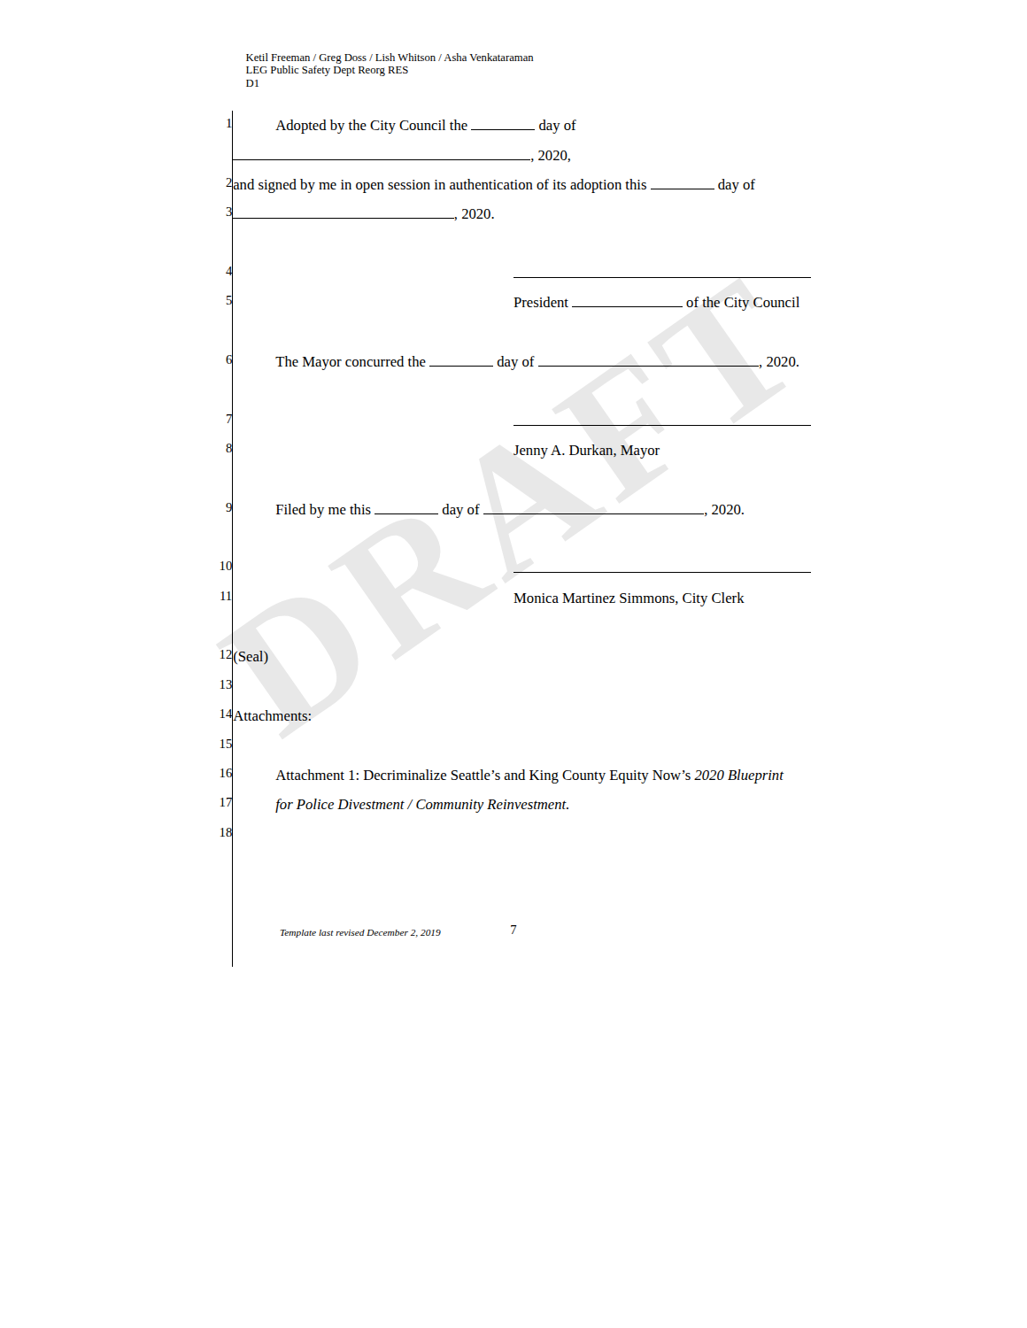DRAFT
Ketil Freeman / Greg Doss / Lish Whitson / Asha Venkataraman
LEG Public Safety Dept Reorg RES
D1
| 1 | Adopted by the City Council the day of , 2020, |
| 2 | and signed by me in open session in authentication of its adoption this day of |
| 3 | , 2020. |
| 4 | |
| 5 | President of the City Council |
| 6 | The Mayor concurred the day of , 2020. |
| 7 | |
| 8 | Jenny A. Durkan, Mayor |
| 9 | Filed by me this day of , 2020. |
| 10 | |
| 11 | Monica Martinez Simmons, City Clerk |
| 12 | (Seal) |
| 13 | |
| 14 | Attachments: |
| 15 | |
| 16 | Attachment 1: Decriminalize Seattle’s and King County Equity Now’s 2020 Blueprint |
| 17 | for Police Divestment / Community Reinvestment. |
| 18 | |
Template last revised December 2, 2019
7